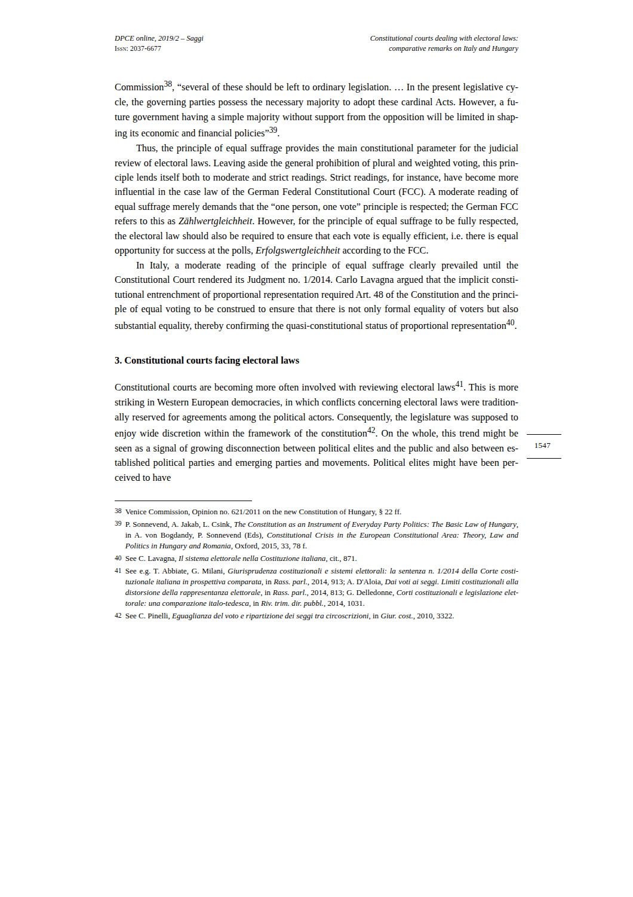DPCE online, 2019/2 – Saggi
Issn: 2037-6677
Constitutional courts dealing with electoral laws:
comparative remarks on Italy and Hungary
1547
Commission38, “several of these should be left to ordinary legislation. … In the present legislative cycle, the governing parties possess the necessary majority to adopt these cardinal Acts. However, a future government having a simple majority without support from the opposition will be limited in shaping its economic and financial policies”39.
Thus, the principle of equal suffrage provides the main constitutional parameter for the judicial review of electoral laws. Leaving aside the general prohibition of plural and weighted voting, this principle lends itself both to moderate and strict readings. Strict readings, for instance, have become more influential in the case law of the German Federal Constitutional Court (FCC). A moderate reading of equal suffrage merely demands that the “one person, one vote” principle is respected; the German FCC refers to this as Zählwertgleichheit. However, for the principle of equal suffrage to be fully respected, the electoral law should also be required to ensure that each vote is equally efficient, i.e. there is equal opportunity for success at the polls, Erfolgswertgleichheit according to the FCC.
In Italy, a moderate reading of the principle of equal suffrage clearly prevailed until the Constitutional Court rendered its Judgment no. 1/2014. Carlo Lavagna argued that the implicit constitutional entrenchment of proportional representation required Art. 48 of the Constitution and the principle of equal voting to be construed to ensure that there is not only formal equality of voters but also substantial equality, thereby confirming the quasi-constitutional status of proportional representation40.
3. Constitutional courts facing electoral laws
Constitutional courts are becoming more often involved with reviewing electoral laws41. This is more striking in Western European democracies, in which conflicts concerning electoral laws were traditionally reserved for agreements among the political actors. Consequently, the legislature was supposed to enjoy wide discretion within the framework of the constitution42. On the whole, this trend might be seen as a signal of growing disconnection between political elites and the public and also between established political parties and emerging parties and movements. Political elites might have been perceived to have
38 Venice Commission, Opinion no. 621/2011 on the new Constitution of Hungary, § 22 ff.
39 P. Sonnevend, A. Jakab, L. Csink, The Constitution as an Instrument of Everyday Party Politics: The Basic Law of Hungary, in A. von Bogdandy, P. Sonnevend (Eds), Constitutional Crisis in the European Constitutional Area: Theory, Law and Politics in Hungary and Romania, Oxford, 2015, 33, 78 f.
40 See C. Lavagna, Il sistema elettorale nella Costituzione italiana, cit., 871.
41 See e.g. T. Abbiate, G. Milani, Giurisprudenza costituzionali e sistemi elettorali: la sentenza n. 1/2014 della Corte costituzionale italiana in prospettiva comparata, in Rass. parl., 2014, 913; A. D'Aloia, Dai voti ai seggi. Limiti costituzionali alla distorsione della rappresentanza elettorale, in Rass. parl., 2014, 813; G. Delledonne, Corti costituzionali e legislazione elettorale: una comparazione italo-tedesca, in Riv. trim. dir. pubbl., 2014, 1031.
42 See C. Pinelli, Eguaglianza del voto e ripartizione dei seggi tra circoscrizioni, in Giur. cost., 2010, 3322.